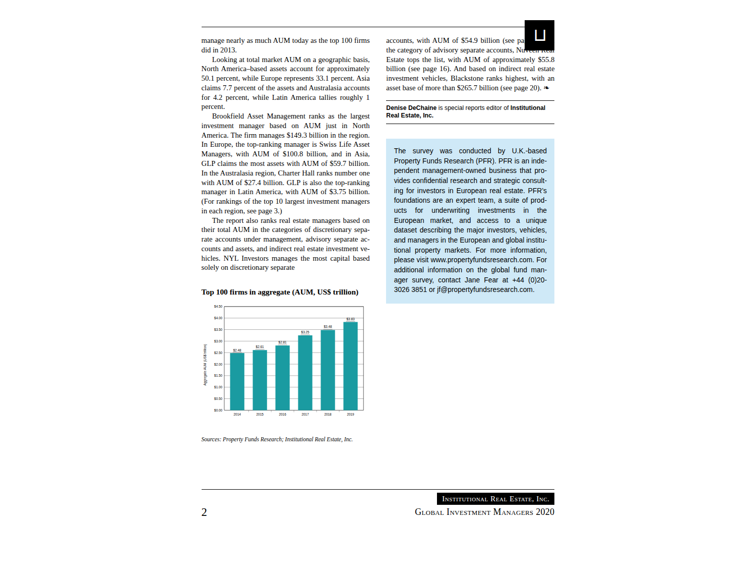⊔
manage nearly as much AUM today as the top 100 firms did in 2013.
Looking at total market AUM on a geographic basis, North America–based assets account for approximately 50.1 percent, while Europe represents 33.1 percent. Asia claims 7.7 percent of the assets and Australasia accounts for 4.2 percent, while Latin America tallies roughly 1 percent.
Brookfield Asset Management ranks as the largest investment manager based on AUM just in North America. The firm manages $149.3 billion in the region. In Europe, the top-ranking manager is Swiss Life Asset Managers, with AUM of $100.8 billion, and in Asia, GLP claims the most assets with AUM of $59.7 billion. In the Australasia region, Charter Hall ranks number one with AUM of $27.4 billion. GLP is also the top-ranking manager in Latin America, with AUM of $3.75 billion. (For rankings of the top 10 largest investment managers in each region, see page 3.)
The report also ranks real estate managers based on their total AUM in the categories of discretionary separate accounts under management, advisory separate accounts and assets, and indirect real estate investment vehicles. NYL Investors manages the most capital based solely on discretionary separate
Top 100 firms in aggregate (AUM, US$ trillion)
Aggregate AUM (US$ trillion) $4.50 $4.00 $3.50 $3.00 $2.50 $2.00 $1.50 $1.00 $0.50 $0.00 $2.48 $2.61 $2.81 $3.25 $3.48 $3.83 2014 2015 2016 2017 2018 2019
Sources: Property Funds Research; Institutional Real Estate, Inc.
accounts, with AUM of $54.9 billion (see page 12). In the category of advisory separate accounts, Nuveen Real Estate tops the list, with AUM of approximately $55.8 billion (see page 16). And based on indirect real estate investment vehicles, Blackstone ranks highest, with an asset base of more than $265.7 billion (see page 20). ❧
Denise DeChaine is special reports editor of Institutional Real Estate, Inc.
The survey was conducted by U.K.-based Property Funds Research (PFR). PFR is an independent management-owned business that provides confidential research and strategic consulting for investors in European real estate. PFR’s foundations are an expert team, a suite of products for underwriting investments in the European market, and access to a unique dataset describing the major investors, vehicles, and managers in the European and global institutional property markets. For more information, please visit www.propertyfundsresearch.com. For additional information on the global fund manager survey, contact Jane Fear at +44 (0)20-3026 3851 or jf@propertyfundsresearch.com.
2
Institutional Real Estate, Inc.
Global Investment Managers 2020